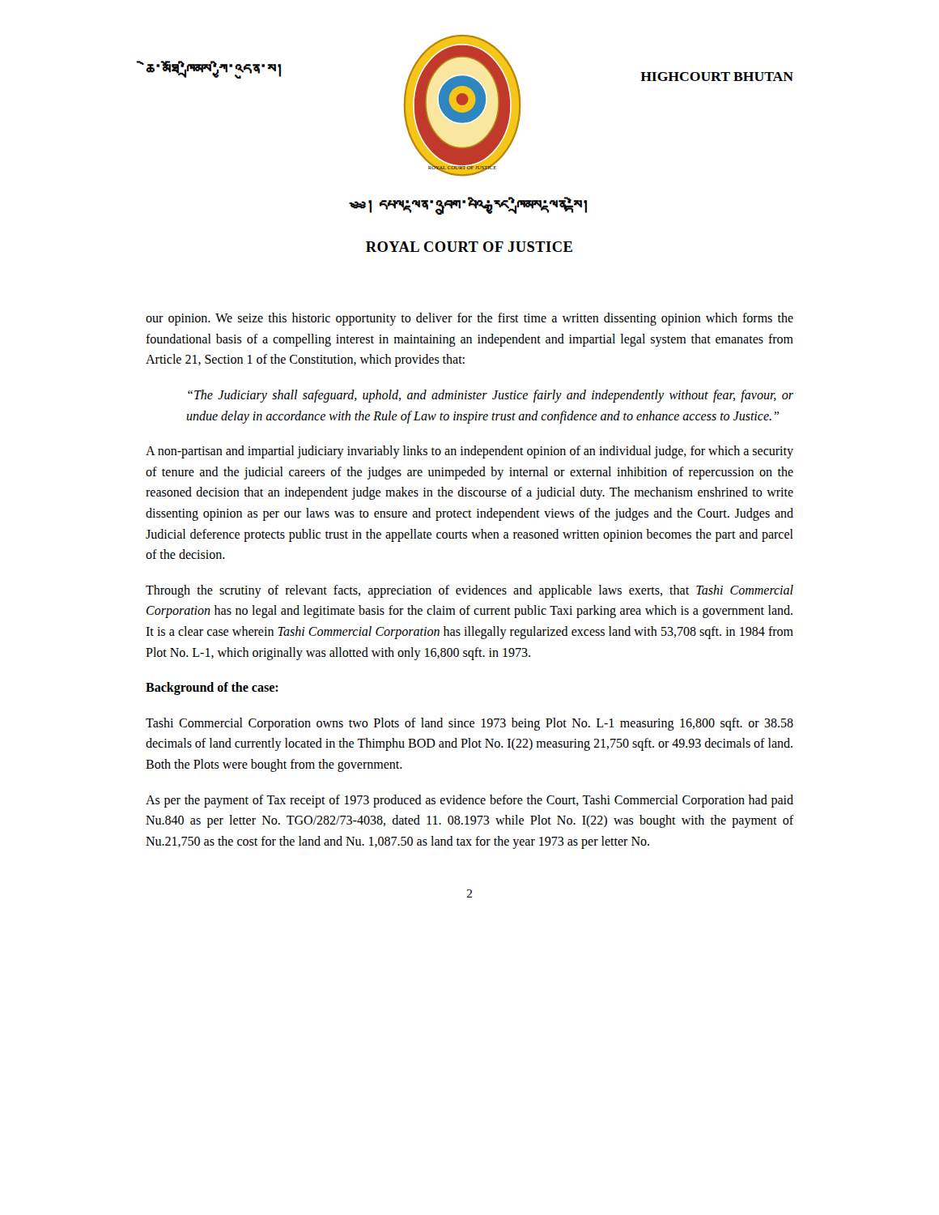ཆེ་མཐོ་ཁྲིམས་ཀྱི་འདུན་ས།
HIGHCOURT BHUTAN
༄༅། དཔལ་ལྡན་འབྲུག་པའི་རྒྱང་ཁྲིམས་ལྡན་སྟེ།
ROYAL COURT OF JUSTICE
our opinion. We seize this historic opportunity to deliver for the first time a written dissenting opinion which forms the foundational basis of a compelling interest in maintaining an independent and impartial legal system that emanates from Article 21, Section 1 of the Constitution, which provides that:
“The Judiciary shall safeguard, uphold, and administer Justice fairly and independently without fear, favour, or undue delay in accordance with the Rule of Law to inspire trust and confidence and to enhance access to Justice.”
A non-partisan and impartial judiciary invariably links to an independent opinion of an individual judge, for which a security of tenure and the judicial careers of the judges are unimpeded by internal or external inhibition of repercussion on the reasoned decision that an independent judge makes in the discourse of a judicial duty. The mechanism enshrined to write dissenting opinion as per our laws was to ensure and protect independent views of the judges and the Court. Judges and Judicial deference protects public trust in the appellate courts when a reasoned written opinion becomes the part and parcel of the decision.
Through the scrutiny of relevant facts, appreciation of evidences and applicable laws exerts, that Tashi Commercial Corporation has no legal and legitimate basis for the claim of current public Taxi parking area which is a government land. It is a clear case wherein Tashi Commercial Corporation has illegally regularized excess land with 53,708 sqft. in 1984 from Plot No. L-1, which originally was allotted with only 16,800 sqft. in 1973.
Background of the case:
Tashi Commercial Corporation owns two Plots of land since 1973 being Plot No. L-1 measuring 16,800 sqft. or 38.58 decimals of land currently located in the Thimphu BOD and Plot No. I(22) measuring 21,750 sqft. or 49.93 decimals of land. Both the Plots were bought from the government.
As per the payment of Tax receipt of 1973 produced as evidence before the Court, Tashi Commercial Corporation had paid Nu.840 as per letter No. TGO/282/73-4038, dated 11. 08.1973 while Plot No. I(22) was bought with the payment of Nu.21,750 as the cost for the land and Nu. 1,087.50 as land tax for the year 1973 as per letter No.
2